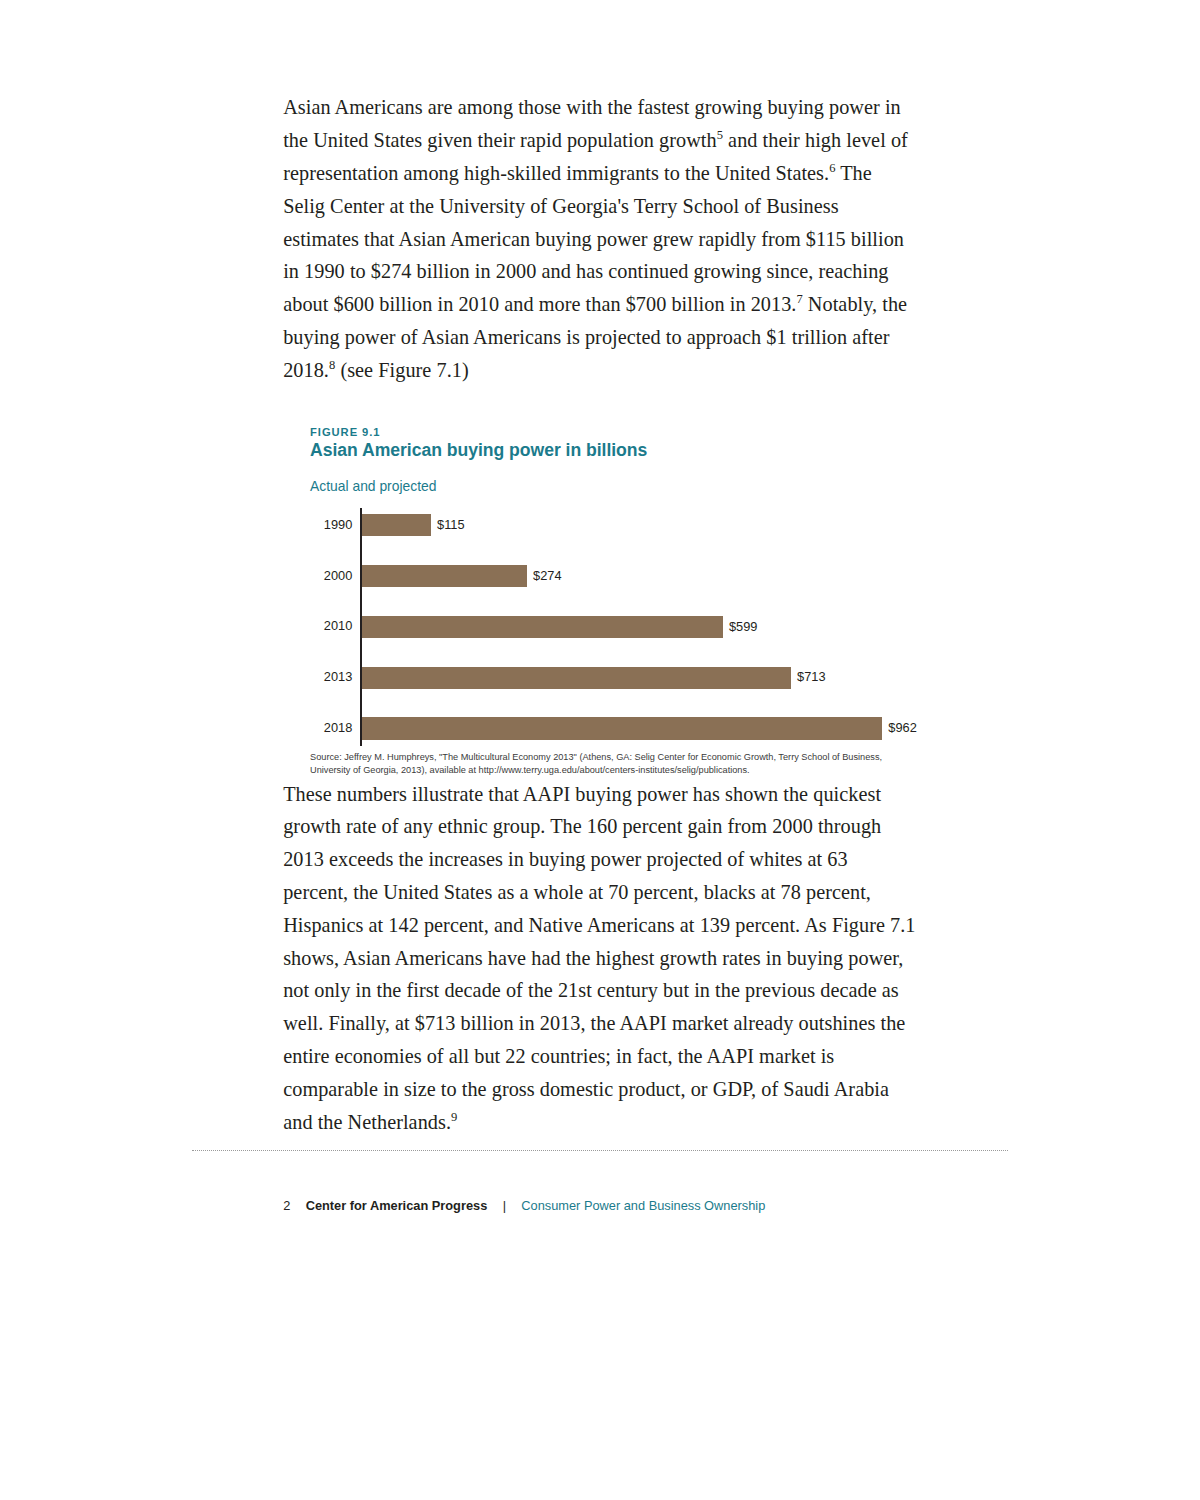Asian Americans are among those with the fastest growing buying power in the United States given their rapid population growth5 and their high level of representation among high-skilled immigrants to the United States.6 The Selig Center at the University of Georgia's Terry School of Business estimates that Asian American buying power grew rapidly from $115 billion in 1990 to $274 billion in 2000 and has continued growing since, reaching about $600 billion in 2010 and more than $700 billion in 2013.7 Notably, the buying power of Asian Americans is projected to approach $1 trillion after 2018.8 (see Figure 7.1)
Figure 9.1
Asian American buying power in billions
Actual and projected
1990
$115
2000
$274
2010
$599
2013
$713
2018
$962
Source: Jeffrey M. Humphreys, "The Multicultural Economy 2013" (Athens, GA: Selig Center for Economic Growth, Terry School of Business, University of Georgia, 2013), available at http://www.terry.uga.edu/about/centers-institutes/selig/publications.
These numbers illustrate that AAPI buying power has shown the quickest growth rate of any ethnic group. The 160 percent gain from 2000 through 2013 exceeds the increases in buying power projected of whites at 63 percent, the United States as a whole at 70 percent, blacks at 78 percent, Hispanics at 142 percent, and Native Americans at 139 percent. As Figure 7.1 shows, Asian Americans have had the highest growth rates in buying power, not only in the first decade of the 21st century but in the previous decade as well. Finally, at $713 billion in 2013, the AAPI market already outshines the entire economies of all but 22 countries; in fact, the AAPI market is comparable in size to the gross domestic product, or GDP, of Saudi Arabia and the Netherlands.9
2 Center for American Progress | Consumer Power and Business Ownership